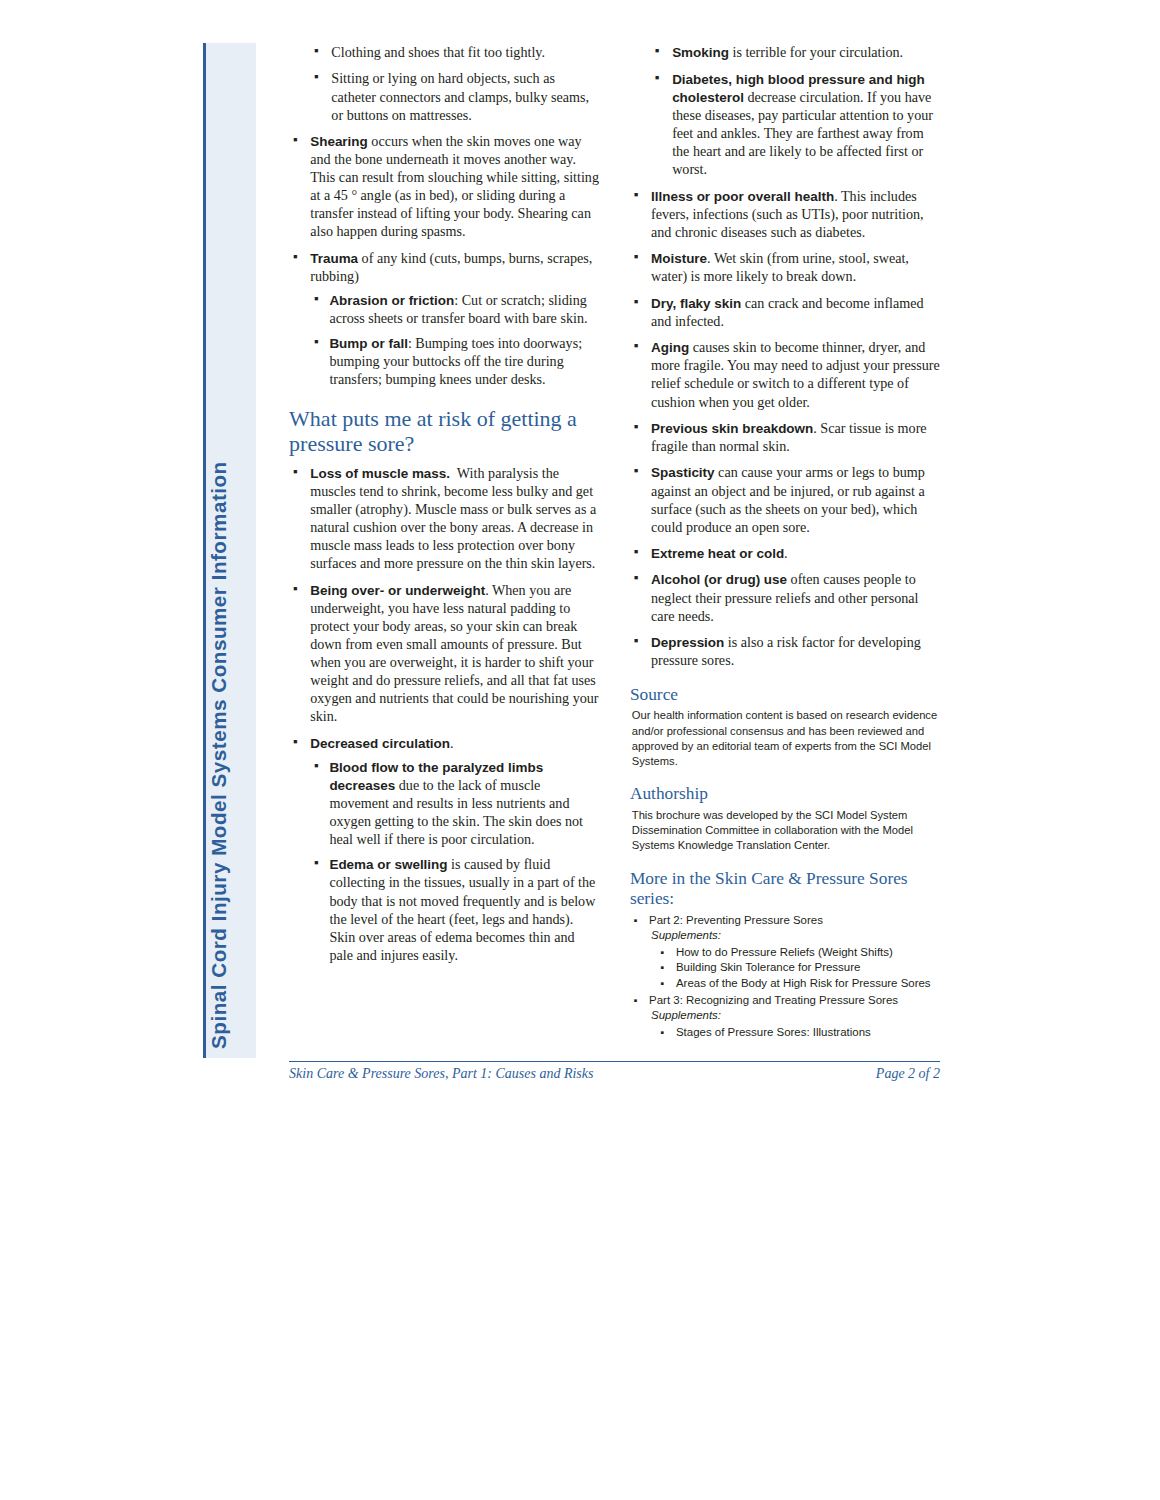Spinal Cord Injury Model Systems Consumer Information
Clothing and shoes that fit too tightly.
Sitting or lying on hard objects, such as catheter connectors and clamps, bulky seams, or buttons on mattresses.
Shearing occurs when the skin moves one way and the bone underneath it moves another way. This can result from slouching while sitting, sitting at a 45 ° angle (as in bed), or sliding during a transfer instead of lifting your body. Shearing can also happen during spasms.
Trauma of any kind (cuts, bumps, burns, scrapes, rubbing)
Abrasion or friction: Cut or scratch; sliding across sheets or transfer board with bare skin.
Bump or fall: Bumping toes into doorways; bumping your buttocks off the tire during transfers; bumping knees under desks.
What puts me at risk of getting a pressure sore?
Loss of muscle mass. With paralysis the muscles tend to shrink, become less bulky and get smaller (atrophy). Muscle mass or bulk serves as a natural cushion over the bony areas. A decrease in muscle mass leads to less protection over bony surfaces and more pressure on the thin skin layers.
Being over- or underweight. When you are underweight, you have less natural padding to protect your body areas, so your skin can break down from even small amounts of pressure. But when you are overweight, it is harder to shift your weight and do pressure reliefs, and all that fat uses oxygen and nutrients that could be nourishing your skin.
Decreased circulation.
Blood flow to the paralyzed limbs decreases due to the lack of muscle movement and results in less nutrients and oxygen getting to the skin. The skin does not heal well if there is poor circulation.
Edema or swelling is caused by fluid collecting in the tissues, usually in a part of the body that is not moved frequently and is below the level of the heart (feet, legs and hands). Skin over areas of edema becomes thin and pale and injures easily.
Smoking is terrible for your circulation.
Diabetes, high blood pressure and high cholesterol decrease circulation. If you have these diseases, pay particular attention to your feet and ankles. They are farthest away from the heart and are likely to be affected first or worst.
Illness or poor overall health. This includes fevers, infections (such as UTIs), poor nutrition, and chronic diseases such as diabetes.
Moisture. Wet skin (from urine, stool, sweat, water) is more likely to break down.
Dry, flaky skin can crack and become inflamed and infected.
Aging causes skin to become thinner, dryer, and more fragile. You may need to adjust your pressure relief schedule or switch to a different type of cushion when you get older.
Previous skin breakdown. Scar tissue is more fragile than normal skin.
Spasticity can cause your arms or legs to bump against an object and be injured, or rub against a surface (such as the sheets on your bed), which could produce an open sore.
Extreme heat or cold.
Alcohol (or drug) use often causes people to neglect their pressure reliefs and other personal care needs.
Depression is also a risk factor for developing pressure sores.
Source
Our health information content is based on research evidence and/or professional consensus and has been reviewed and approved by an editorial team of experts from the SCI Model Systems.
Authorship
This brochure was developed by the SCI Model System Dissemination Committee in collaboration with the Model Systems Knowledge Translation Center.
More in the Skin Care & Pressure Sores series:
Part 2: Preventing Pressure Sores Supplements:
How to do Pressure Reliefs (Weight Shifts)
Building Skin Tolerance for Pressure
Areas of the Body at High Risk for Pressure Sores
Part 3: Recognizing and Treating Pressure Sores Supplements:
Stages of Pressure Sores: Illustrations
Skin Care & Pressure Sores, Part 1: Causes and Risks Page 2 of 2